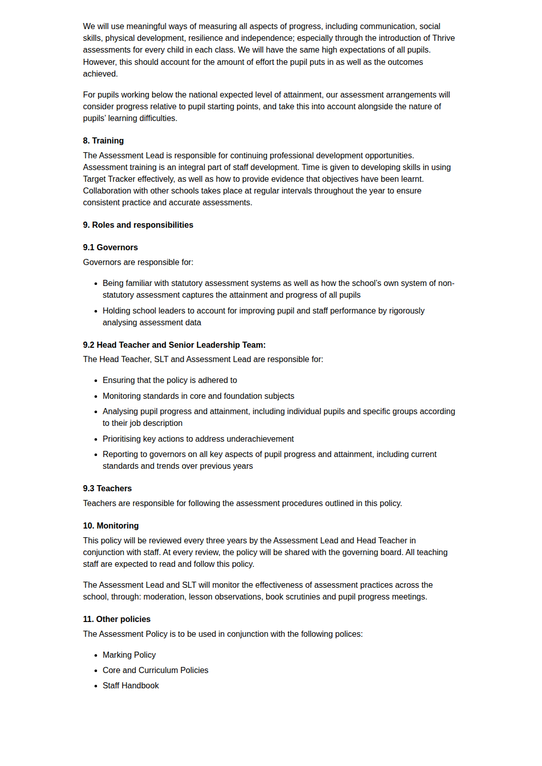We will use meaningful ways of measuring all aspects of progress, including communication, social skills, physical development, resilience and independence; especially through the introduction of Thrive assessments for every child in each class. We will have the same high expectations of all pupils. However, this should account for the amount of effort the pupil puts in as well as the outcomes achieved.
For pupils working below the national expected level of attainment, our assessment arrangements will consider progress relative to pupil starting points, and take this into account alongside the nature of pupils’ learning difficulties.
8. Training
The Assessment Lead is responsible for continuing professional development opportunities. Assessment training is an integral part of staff development. Time is given to developing skills in using Target Tracker effectively, as well as how to provide evidence that objectives have been learnt. Collaboration with other schools takes place at regular intervals throughout the year to ensure consistent practice and accurate assessments.
9. Roles and responsibilities
9.1 Governors
Governors are responsible for:
Being familiar with statutory assessment systems as well as how the school’s own system of non-statutory assessment captures the attainment and progress of all pupils
Holding school leaders to account for improving pupil and staff performance by rigorously analysing assessment data
9.2 Head Teacher and Senior Leadership Team:
The Head Teacher, SLT and Assessment Lead are responsible for:
Ensuring that the policy is adhered to
Monitoring standards in core and foundation subjects
Analysing pupil progress and attainment, including individual pupils and specific groups according to their job description
Prioritising key actions to address underachievement
Reporting to governors on all key aspects of pupil progress and attainment, including current standards and trends over previous years
9.3 Teachers
Teachers are responsible for following the assessment procedures outlined in this policy.
10. Monitoring
This policy will be reviewed every three years by the Assessment Lead and Head Teacher in conjunction with staff. At every review, the policy will be shared with the governing board. All teaching staff are expected to read and follow this policy.
The Assessment Lead and SLT will monitor the effectiveness of assessment practices across the school, through: moderation, lesson observations, book scrutinies and pupil progress meetings.
11. Other policies
The Assessment Policy is to be used in conjunction with the following polices:
Marking Policy
Core and Curriculum Policies
Staff Handbook